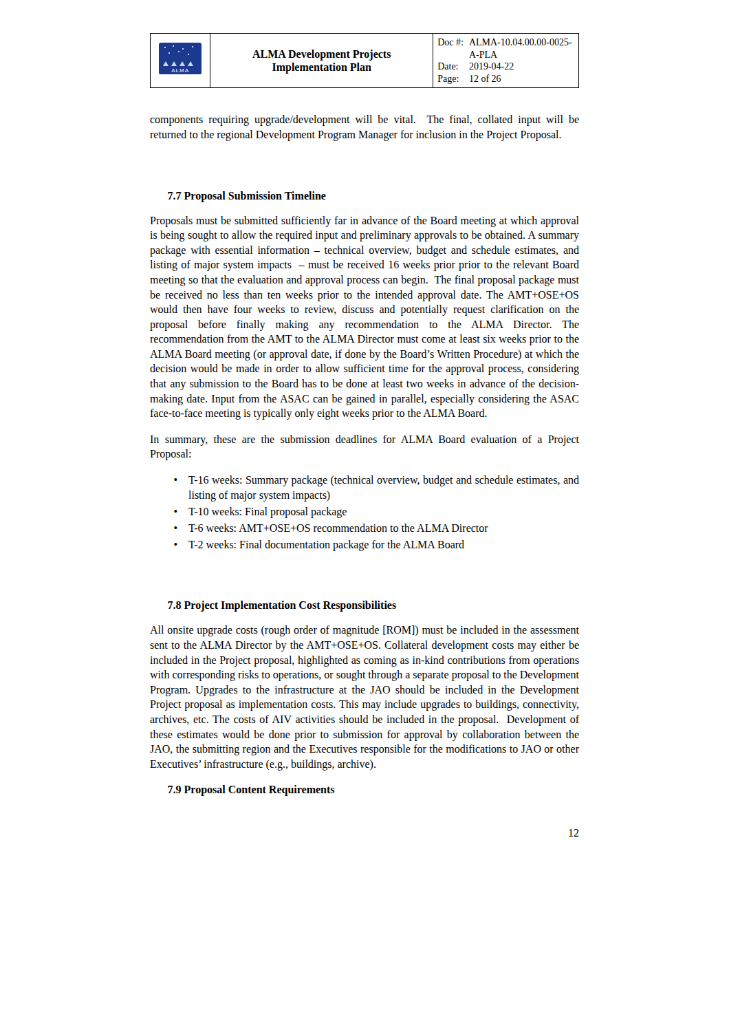| ALMA | ALMA Development Projects Implementation Plan | Doc #: ALMA-10.04.00.00-0025-A-PLA Date: 2019-04-22 Page: 12 of 26 |
components requiring upgrade/development will be vital. The final, collated input will be returned to the regional Development Program Manager for inclusion in the Project Proposal.
7.7 Proposal Submission Timeline
Proposals must be submitted sufficiently far in advance of the Board meeting at which approval is being sought to allow the required input and preliminary approvals to be obtained. A summary package with essential information – technical overview, budget and schedule estimates, and listing of major system impacts – must be received 16 weeks prior prior to the relevant Board meeting so that the evaluation and approval process can begin. The final proposal package must be received no less than ten weeks prior to the intended approval date. The AMT+OSE+OS would then have four weeks to review, discuss and potentially request clarification on the proposal before finally making any recommendation to the ALMA Director. The recommendation from the AMT to the ALMA Director must come at least six weeks prior to the ALMA Board meeting (or approval date, if done by the Board’s Written Procedure) at which the decision would be made in order to allow sufficient time for the approval process, considering that any submission to the Board has to be done at least two weeks in advance of the decision-making date. Input from the ASAC can be gained in parallel, especially considering the ASAC face-to-face meeting is typically only eight weeks prior to the ALMA Board.
In summary, these are the submission deadlines for ALMA Board evaluation of a Project Proposal:
T-16 weeks: Summary package (technical overview, budget and schedule estimates, and listing of major system impacts)
T-10 weeks: Final proposal package
T-6 weeks: AMT+OSE+OS recommendation to the ALMA Director
T-2 weeks: Final documentation package for the ALMA Board
7.8 Project Implementation Cost Responsibilities
All onsite upgrade costs (rough order of magnitude [ROM]) must be included in the assessment sent to the ALMA Director by the AMT+OSE+OS. Collateral development costs may either be included in the Project proposal, highlighted as coming as in-kind contributions from operations with corresponding risks to operations, or sought through a separate proposal to the Development Program. Upgrades to the infrastructure at the JAO should be included in the Development Project proposal as implementation costs. This may include upgrades to buildings, connectivity, archives, etc. The costs of AIV activities should be included in the proposal. Development of these estimates would be done prior to submission for approval by collaboration between the JAO, the submitting region and the Executives responsible for the modifications to JAO or other Executives’ infrastructure (e.g., buildings, archive).
7.9 Proposal Content Requirements
12